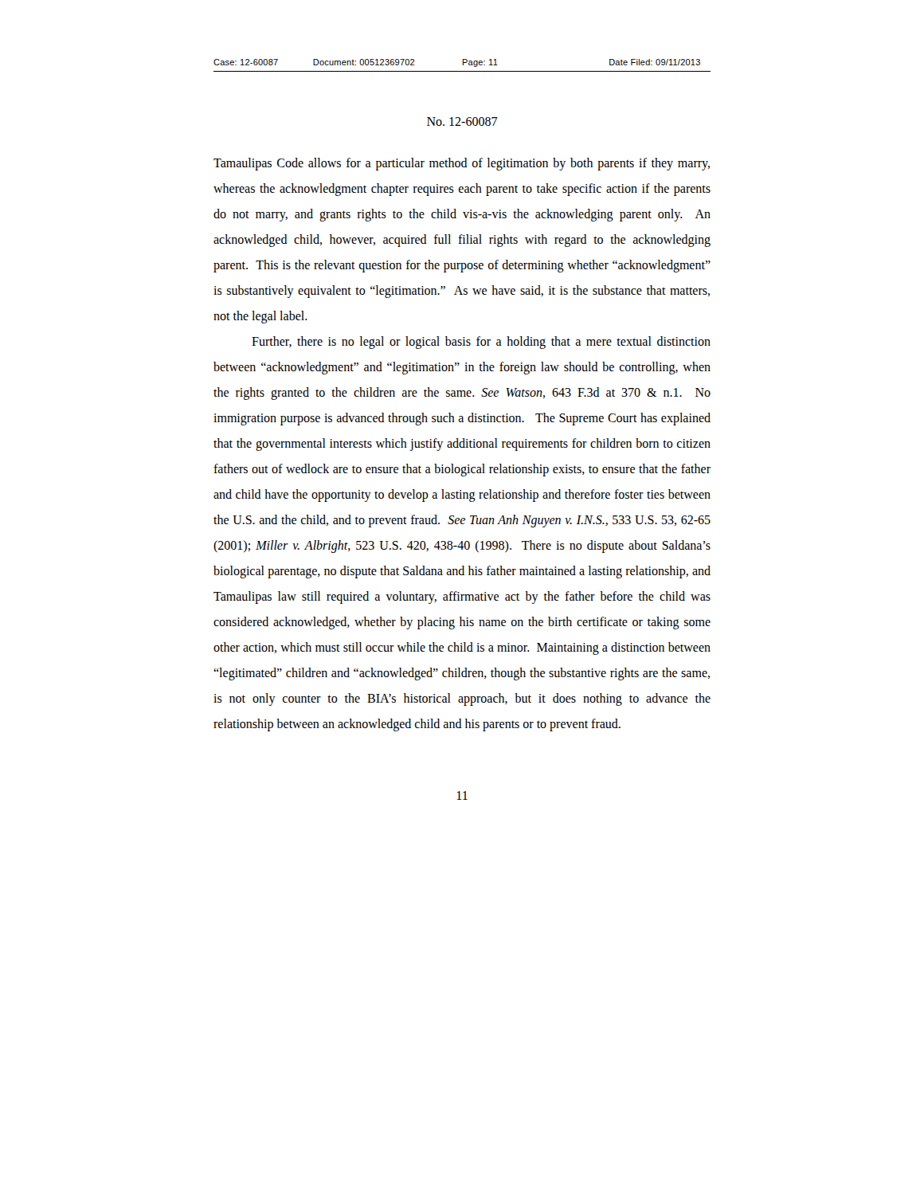Case: 12-60087 Document: 00512369702 Page: 11 Date Filed: 09/11/2013
No. 12-60087
Tamaulipas Code allows for a particular method of legitimation by both parents if they marry, whereas the acknowledgment chapter requires each parent to take specific action if the parents do not marry, and grants rights to the child vis-a-vis the acknowledging parent only. An acknowledged child, however, acquired full filial rights with regard to the acknowledging parent. This is the relevant question for the purpose of determining whether “acknowledgment” is substantively equivalent to “legitimation.” As we have said, it is the substance that matters, not the legal label.
Further, there is no legal or logical basis for a holding that a mere textual distinction between “acknowledgment” and “legitimation” in the foreign law should be controlling, when the rights granted to the children are the same. See Watson, 643 F.3d at 370 & n.1. No immigration purpose is advanced through such a distinction. The Supreme Court has explained that the governmental interests which justify additional requirements for children born to citizen fathers out of wedlock are to ensure that a biological relationship exists, to ensure that the father and child have the opportunity to develop a lasting relationship and therefore foster ties between the U.S. and the child, and to prevent fraud. See Tuan Anh Nguyen v. I.N.S., 533 U.S. 53, 62-65 (2001); Miller v. Albright, 523 U.S. 420, 438-40 (1998). There is no dispute about Saldana’s biological parentage, no dispute that Saldana and his father maintained a lasting relationship, and Tamaulipas law still required a voluntary, affirmative act by the father before the child was considered acknowledged, whether by placing his name on the birth certificate or taking some other action, which must still occur while the child is a minor. Maintaining a distinction between “legitimated” children and “acknowledged” children, though the substantive rights are the same, is not only counter to the BIA’s historical approach, but it does nothing to advance the relationship between an acknowledged child and his parents or to prevent fraud.
11